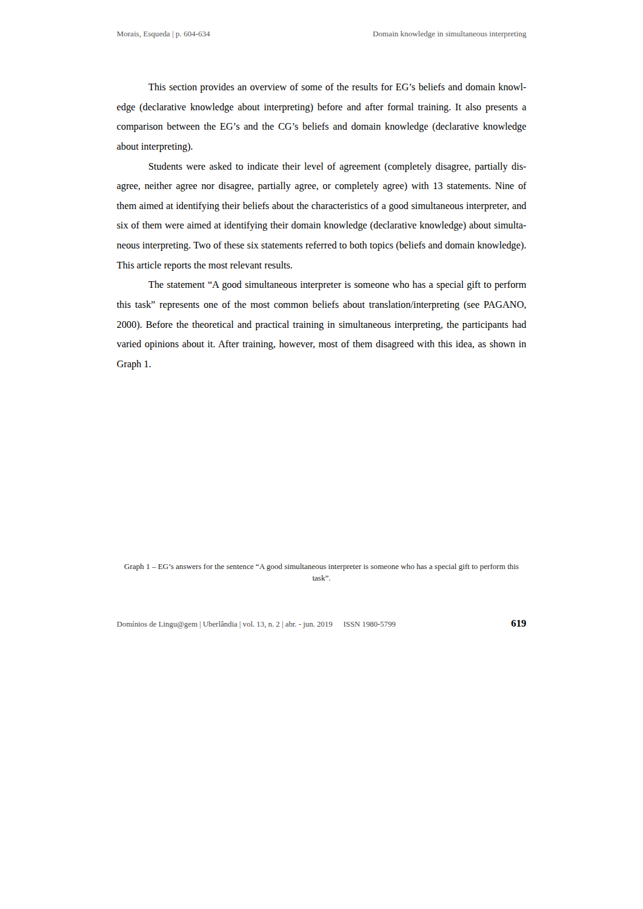Morais, Esqueda | p. 604-634 Domain knowledge in simultaneous interpreting
This section provides an overview of some of the results for EG’s beliefs and domain knowledge (declarative knowledge about interpreting) before and after formal training. It also presents a comparison between the EG’s and the CG’s beliefs and domain knowledge (declarative knowledge about interpreting).
Students were asked to indicate their level of agreement (completely disagree, partially disagree, neither agree nor disagree, partially agree, or completely agree) with 13 statements. Nine of them aimed at identifying their beliefs about the characteristics of a good simultaneous interpreter, and six of them were aimed at identifying their domain knowledge (declarative knowledge) about simultaneous interpreting. Two of these six statements referred to both topics (beliefs and domain knowledge). This article reports the most relevant results.
The statement “A good simultaneous interpreter is someone who has a special gift to perform this task” represents one of the most common beliefs about translation/interpreting (see PAGANO, 2000). Before the theoretical and practical training in simultaneous interpreting, the participants had varied opinions about it. After training, however, most of them disagreed with this idea, as shown in Graph 1.
Graph 1 – EG’s answers for the sentence “A good simultaneous interpreter is someone who has a special gift to perform this task”.
Domínios de Lingu@gem | Uberlândia | vol. 13, n. 2 | abr. - jun. 2019 ISSN 1980-5799
619